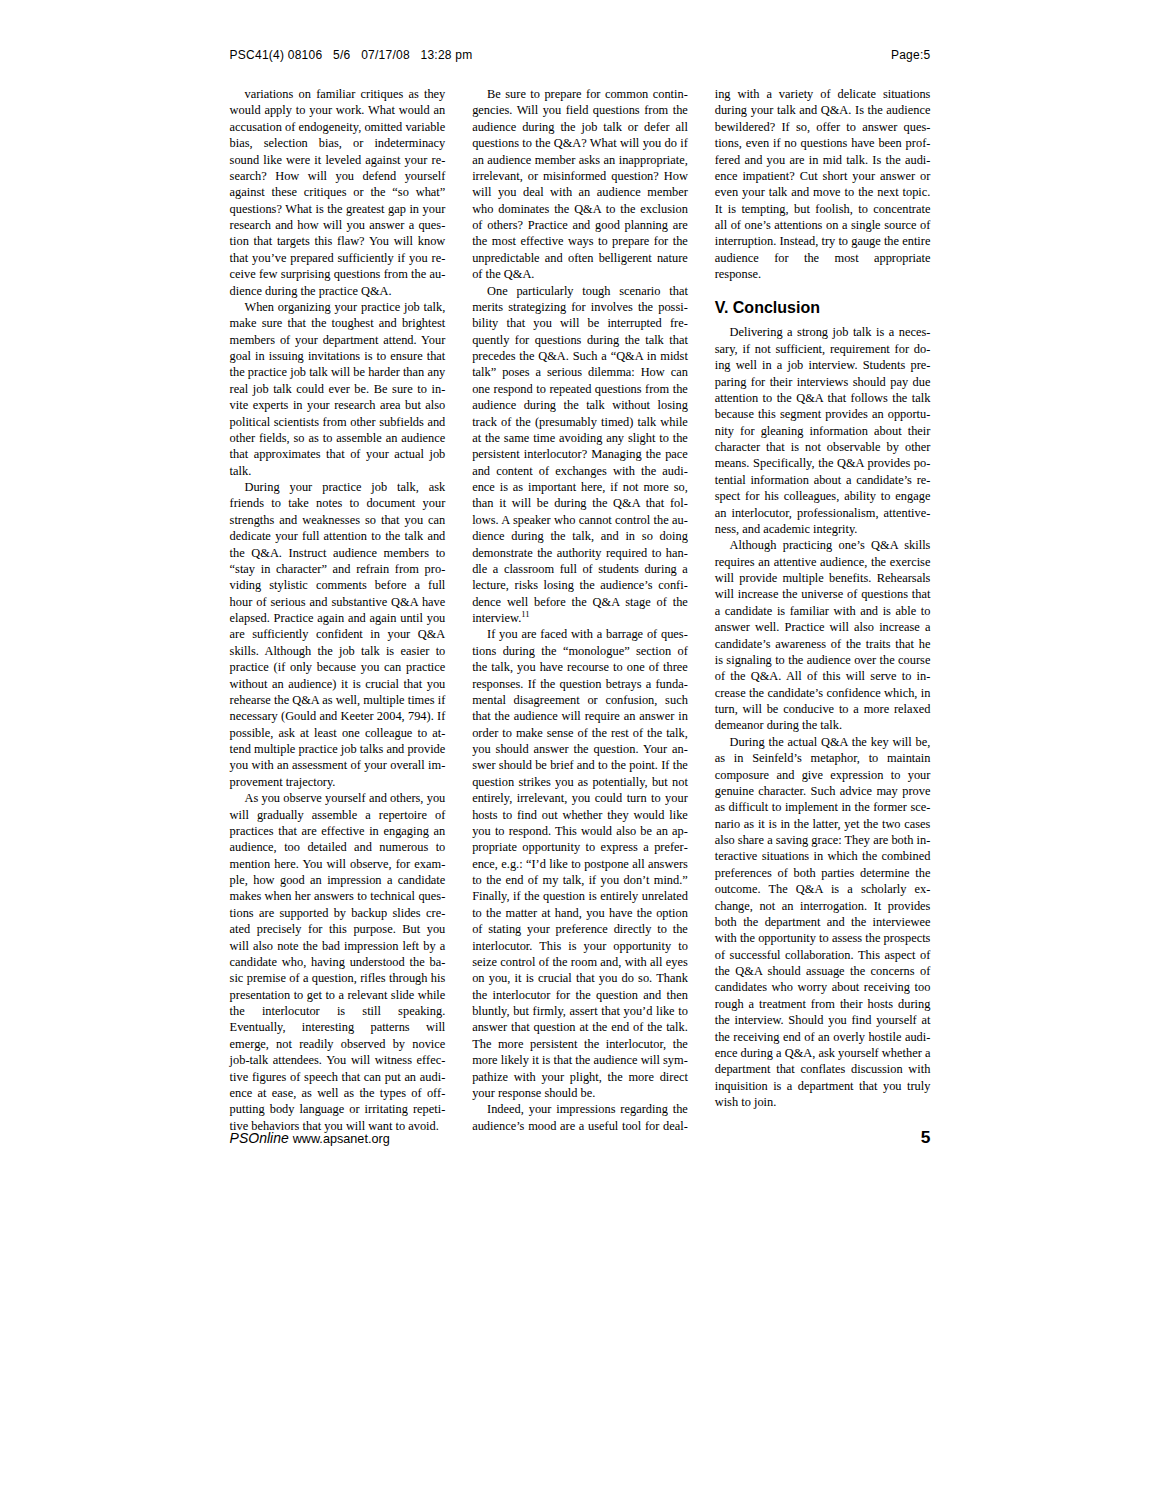PSC41(4) 08106 5/6 07/17/08 13:28 pm
Page:5
variations on familiar critiques as they would apply to your work. What would an accusation of endogeneity, omitted variable bias, selection bias, or indeterminacy sound like were it leveled against your research? How will you defend yourself against these critiques or the “so what” questions? What is the greatest gap in your research and how will you answer a question that targets this flaw? You will know that you’ve prepared sufficiently if you receive few surprising questions from the audience during the practice Q&A.
When organizing your practice job talk, make sure that the toughest and brightest members of your department attend. Your goal in issuing invitations is to ensure that the practice job talk will be harder than any real job talk could ever be. Be sure to invite experts in your research area but also political scientists from other subfields and other fields, so as to assemble an audience that approximates that of your actual job talk.
During your practice job talk, ask friends to take notes to document your strengths and weaknesses so that you can dedicate your full attention to the talk and the Q&A. Instruct audience members to “stay in character” and refrain from providing stylistic comments before a full hour of serious and substantive Q&A have elapsed. Practice again and again until you are sufficiently confident in your Q&A skills. Although the job talk is easier to practice (if only because you can practice without an audience) it is crucial that you rehearse the Q&A as well, multiple times if necessary (Gould and Keeter 2004, 794). If possible, ask at least one colleague to attend multiple practice job talks and provide you with an assessment of your overall improvement trajectory.
As you observe yourself and others, you will gradually assemble a repertoire of practices that are effective in engaging an audience, too detailed and numerous to mention here. You will observe, for example, how good an impression a candidate makes when her answers to technical questions are supported by backup slides created precisely for this purpose. But you will also note the bad impression left by a candidate who, having understood the basic premise of a question, rifles through his presentation to get to a relevant slide while the interlocutor is still speaking. Eventually, interesting patterns will emerge, not readily observed by novice job-talk attendees. You will witness effective figures of speech that can put an audience at ease, as well as the types of off-putting body language or irritating repetitive behaviors that you will want to avoid.
Be sure to prepare for common contingencies. Will you field questions from the audience during the job talk or defer all questions to the Q&A? What will you do if an audience member asks an inappropriate, irrelevant, or misinformed question? How will you deal with an audience member who dominates the Q&A to the exclusion of others? Practice and good planning are the most effective ways to prepare for the unpredictable and often belligerent nature of the Q&A.
One particularly tough scenario that merits strategizing for involves the possibility that you will be interrupted frequently for questions during the talk that precedes the Q&A. Such a “Q&A in midst talk” poses a serious dilemma: How can one respond to repeated questions from the audience during the talk without losing track of the (presumably timed) talk while at the same time avoiding any slight to the persistent interlocutor? Managing the pace and content of exchanges with the audience is as important here, if not more so, than it will be during the Q&A that follows. A speaker who cannot control the audience during the talk, and in so doing demonstrate the authority required to handle a classroom full of students during a lecture, risks losing the audience’s confidence well before the Q&A stage of the interview.11
If you are faced with a barrage of questions during the “monologue” section of the talk, you have recourse to one of three responses. If the question betrays a fundamental disagreement or confusion, such that the audience will require an answer in order to make sense of the rest of the talk, you should answer the question. Your answer should be brief and to the point. If the question strikes you as potentially, but not entirely, irrelevant, you could turn to your hosts to find out whether they would like you to respond. This would also be an appropriate opportunity to express a preference, e.g.: “I’d like to postpone all answers to the end of my talk, if you don’t mind.” Finally, if the question is entirely unrelated to the matter at hand, you have the option of stating your preference directly to the interlocutor. This is your opportunity to seize control of the room and, with all eyes on you, it is crucial that you do so. Thank the interlocutor for the question and then bluntly, but firmly, assert that you’d like to answer that question at the end of the talk. The more persistent the interlocutor, the more likely it is that the audience will sympathize with your plight, the more direct your response should be.
Indeed, your impressions regarding the audience’s mood are a useful tool for dealing with a variety of delicate situations during your talk and Q&A. Is the audience bewildered? If so, offer to answer questions, even if no questions have been proffered and you are in mid talk. Is the audience impatient? Cut short your answer or even your talk and move to the next topic. It is tempting, but foolish, to concentrate all of one’s attentions on a single source of interruption. Instead, try to gauge the entire audience for the most appropriate response.
V. Conclusion
Delivering a strong job talk is a necessary, if not sufficient, requirement for doing well in a job interview. Students preparing for their interviews should pay due attention to the Q&A that follows the talk because this segment provides an opportunity for gleaning information about their character that is not observable by other means. Specifically, the Q&A provides potential information about a candidate’s respect for his colleagues, ability to engage an interlocutor, professionalism, attentiveness, and academic integrity.
Although practicing one’s Q&A skills requires an attentive audience, the exercise will provide multiple benefits. Rehearsals will increase the universe of questions that a candidate is familiar with and is able to answer well. Practice will also increase a candidate’s awareness of the traits that he is signaling to the audience over the course of the Q&A. All of this will serve to increase the candidate’s confidence which, in turn, will be conducive to a more relaxed demeanor during the talk.
During the actual Q&A the key will be, as in Seinfeld’s metaphor, to maintain composure and give expression to your genuine character. Such advice may prove as difficult to implement in the former scenario as it is in the latter, yet the two cases also share a saving grace: They are both interactive situations in which the combined preferences of both parties determine the outcome. The Q&A is a scholarly exchange, not an interrogation. It provides both the department and the interviewee with the opportunity to assess the prospects of successful collaboration. This aspect of the Q&A should assuage the concerns of candidates who worry about receiving too rough a treatment from their hosts during the interview. Should you find yourself at the receiving end of an overly hostile audience during a Q&A, ask yourself whether a department that conflates discussion with inquisition is a department that you truly wish to join.
PSOnline www.apsanet.org
5